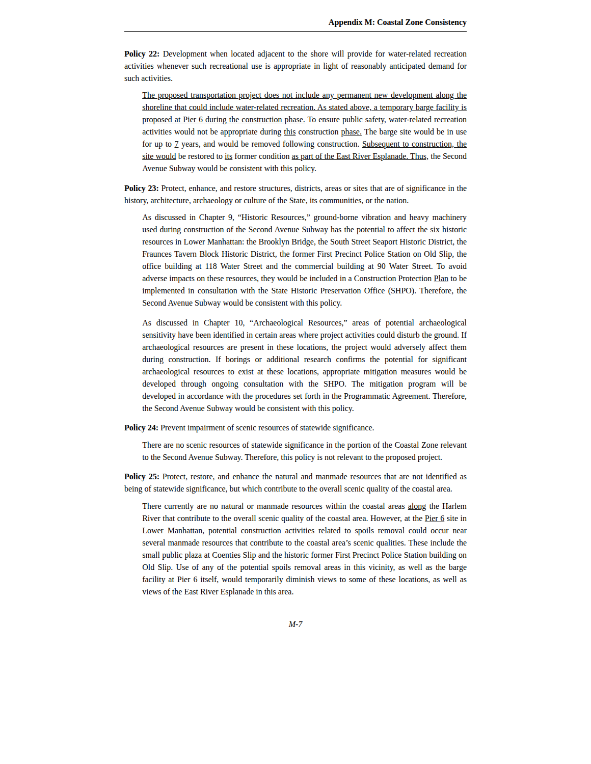Appendix M: Coastal Zone Consistency
Policy 22: Development when located adjacent to the shore will provide for water-related recreation activities whenever such recreational use is appropriate in light of reasonably anticipated demand for such activities.
The proposed transportation project does not include any permanent new development along the shoreline that could include water-related recreation. As stated above, a temporary barge facility is proposed at Pier 6 during the construction phase. To ensure public safety, water-related recreation activities would not be appropriate during this construction phase. The barge site would be in use for up to 7 years, and would be removed following construction. Subsequent to construction, the site would be restored to its former condition as part of the East River Esplanade. Thus, the Second Avenue Subway would be consistent with this policy.
Policy 23: Protect, enhance, and restore structures, districts, areas or sites that are of significance in the history, architecture, archaeology or culture of the State, its communities, or the nation.
As discussed in Chapter 9, “Historic Resources,” ground-borne vibration and heavy machinery used during construction of the Second Avenue Subway has the potential to affect the six historic resources in Lower Manhattan: the Brooklyn Bridge, the South Street Seaport Historic District, the Fraunces Tavern Block Historic District, the former First Precinct Police Station on Old Slip, the office building at 118 Water Street and the commercial building at 90 Water Street. To avoid adverse impacts on these resources, they would be included in a Construction Protection Plan to be implemented in consultation with the State Historic Preservation Office (SHPO). Therefore, the Second Avenue Subway would be consistent with this policy.
As discussed in Chapter 10, “Archaeological Resources,” areas of potential archaeological sensitivity have been identified in certain areas where project activities could disturb the ground. If archaeological resources are present in these locations, the project would adversely affect them during construction. If borings or additional research confirms the potential for significant archaeological resources to exist at these locations, appropriate mitigation measures would be developed through ongoing consultation with the SHPO. The mitigation program will be developed in accordance with the procedures set forth in the Programmatic Agreement. Therefore, the Second Avenue Subway would be consistent with this policy.
Policy 24: Prevent impairment of scenic resources of statewide significance.
There are no scenic resources of statewide significance in the portion of the Coastal Zone relevant to the Second Avenue Subway. Therefore, this policy is not relevant to the proposed project.
Policy 25: Protect, restore, and enhance the natural and manmade resources that are not identified as being of statewide significance, but which contribute to the overall scenic quality of the coastal area.
There currently are no natural or manmade resources within the coastal areas along the Harlem River that contribute to the overall scenic quality of the coastal area. However, at the Pier 6 site in Lower Manhattan, potential construction activities related to spoils removal could occur near several manmade resources that contribute to the coastal area’s scenic qualities. These include the small public plaza at Coenties Slip and the historic former First Precinct Police Station building on Old Slip. Use of any of the potential spoils removal areas in this vicinity, as well as the barge facility at Pier 6 itself, would temporarily diminish views to some of these locations, as well as views of the East River Esplanade in this area.
M-7